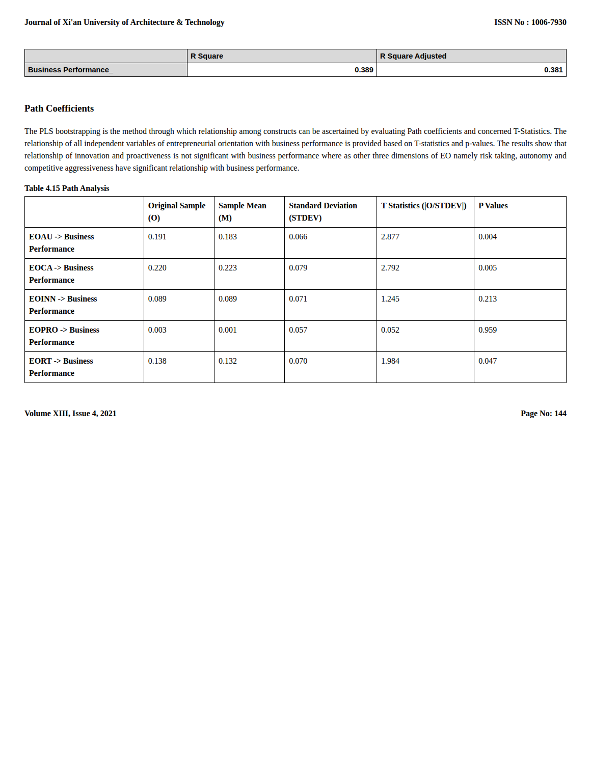Journal of Xi'an University of Architecture & Technology
ISSN No : 1006-7930
| | R Square | R Square Adjusted |
| --- | --- | --- |
| Business Performance_ | 0.389 | 0.381 |
Path Coefficients
The PLS bootstrapping is the method through which relationship among constructs can be ascertained by evaluating Path coefficients and concerned T-Statistics. The relationship of all independent variables of entrepreneurial orientation with business performance is provided based on T-statistics and p-values. The results show that relationship of innovation and proactiveness is not significant with business performance where as other three dimensions of EO namely risk taking, autonomy and competitive aggressiveness have significant relationship with business performance.
Table 4.15 Path Analysis
| | Original Sample (O) | Sample Mean (M) | Standard Deviation (STDEV) | T Statistics (/O/STDEV/) | P Values |
| --- | --- | --- | --- | --- | --- |
| EOAU -> Business Performance | 0.191 | 0.183 | 0.066 | 2.877 | 0.004 |
| EOCA -> Business Performance | 0.220 | 0.223 | 0.079 | 2.792 | 0.005 |
| EOINN -> Business Performance | 0.089 | 0.089 | 0.071 | 1.245 | 0.213 |
| EOPRO -> Business Performance | 0.003 | 0.001 | 0.057 | 0.052 | 0.959 |
| EORT -> Business Performance | 0.138 | 0.132 | 0.070 | 1.984 | 0.047 |
Volume XIII, Issue 4, 2021
Page No: 144